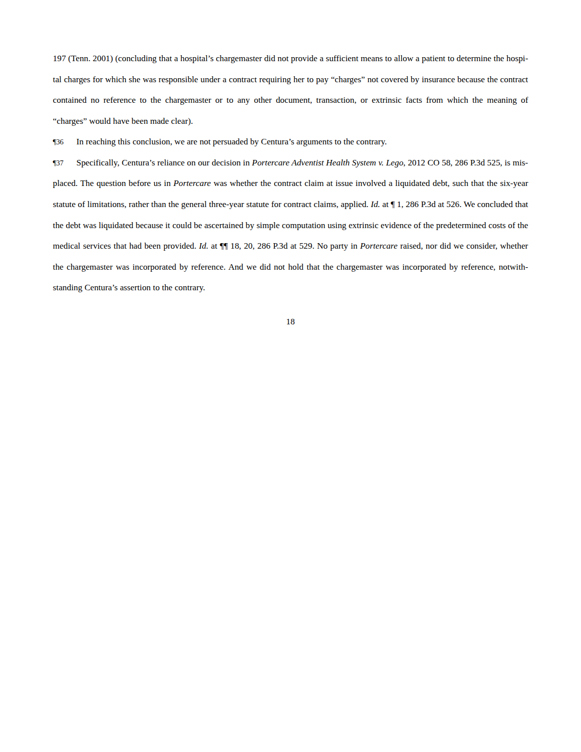197 (Tenn. 2001) (concluding that a hospital’s chargemaster did not provide a sufficient means to allow a patient to determine the hospital charges for which she was responsible under a contract requiring her to pay “charges” not covered by insurance because the contract contained no reference to the chargemaster or to any other document, transaction, or extrinsic facts from which the meaning of “charges” would have been made clear).
¶36 In reaching this conclusion, we are not persuaded by Centura’s arguments to the contrary.
¶37 Specifically, Centura’s reliance on our decision in Portercare Adventist Health System v. Lego, 2012 CO 58, 286 P.3d 525, is misplaced. The question before us in Portercare was whether the contract claim at issue involved a liquidated debt, such that the six-year statute of limitations, rather than the general three-year statute for contract claims, applied. Id. at ¶ 1, 286 P.3d at 526. We concluded that the debt was liquidated because it could be ascertained by simple computation using extrinsic evidence of the predetermined costs of the medical services that had been provided. Id. at ¶¶ 18, 20, 286 P.3d at 529. No party in Portercare raised, nor did we consider, whether the chargemaster was incorporated by reference. And we did not hold that the chargemaster was incorporated by reference, notwithstanding Centura’s assertion to the contrary.
18